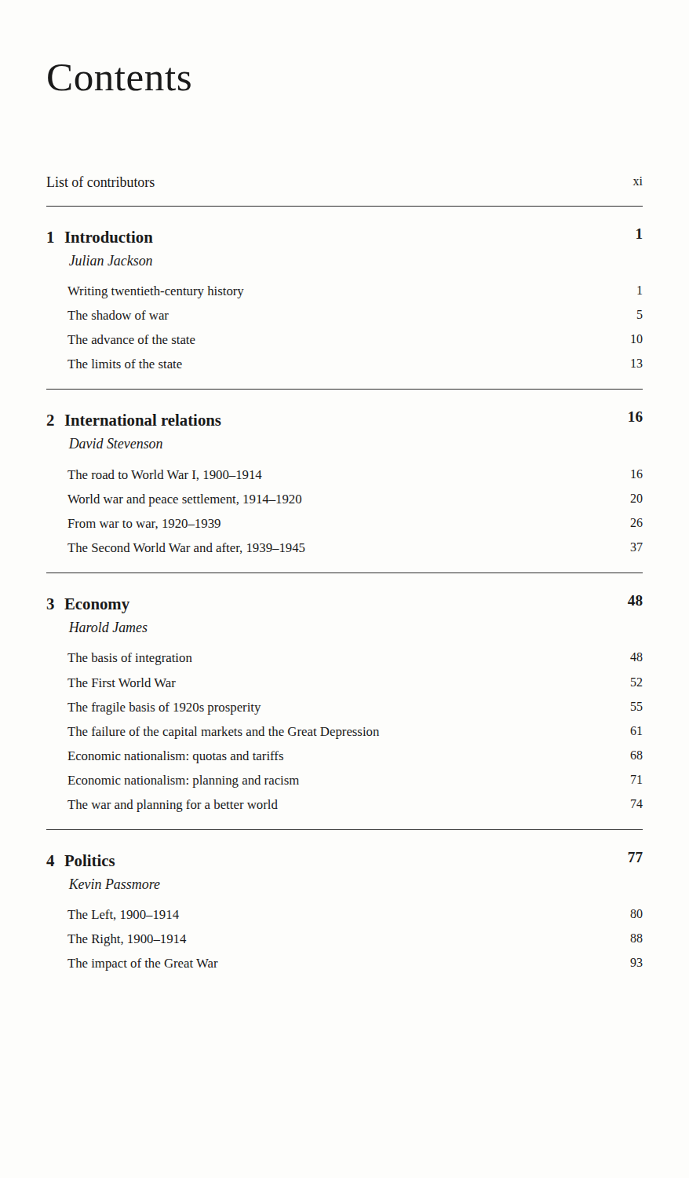Contents
| List of contributors | xi |
| 1 Introduction | 1 |
| Julian Jackson | |
| Writing twentieth-century history | 1 |
| The shadow of war | 5 |
| The advance of the state | 10 |
| The limits of the state | 13 |
| 2 International relations | 16 |
| David Stevenson | |
| The road to World War I, 1900–1914 | 16 |
| World war and peace settlement, 1914–1920 | 20 |
| From war to war, 1920–1939 | 26 |
| The Second World War and after, 1939–1945 | 37 |
| 3 Economy | 48 |
| Harold James | |
| The basis of integration | 48 |
| The First World War | 52 |
| The fragile basis of 1920s prosperity | 55 |
| The failure of the capital markets and the Great Depression | 61 |
| Economic nationalism: quotas and tariffs | 68 |
| Economic nationalism: planning and racism | 71 |
| The war and planning for a better world | 74 |
| 4 Politics | 77 |
| Kevin Passmore | |
| The Left, 1900–1914 | 80 |
| The Right, 1900–1914 | 88 |
| The impact of the Great War | 93 |